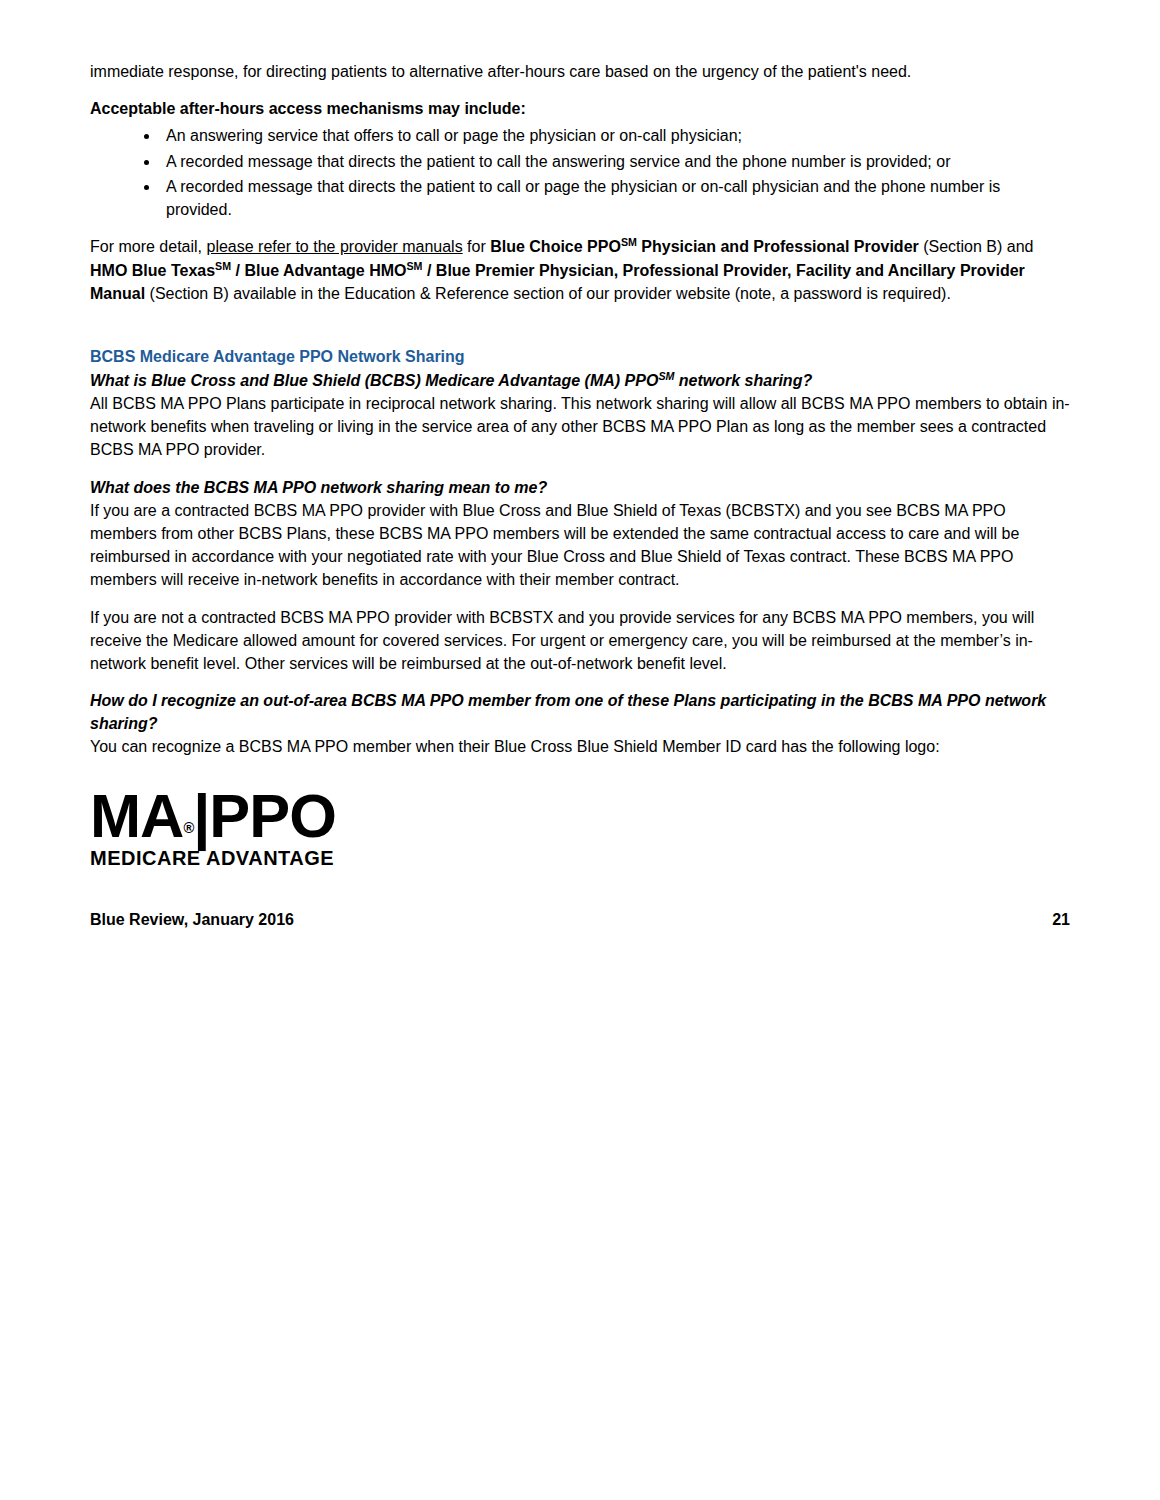immediate response, for directing patients to alternative after-hours care based on the urgency of the patient's need.
Acceptable after-hours access mechanisms may include:
An answering service that offers to call or page the physician or on-call physician;
A recorded message that directs the patient to call the answering service and the phone number is provided; or
A recorded message that directs the patient to call or page the physician or on-call physician and the phone number is provided.
For more detail, please refer to the provider manuals for Blue Choice PPOSM Physician and Professional Provider (Section B) and HMO Blue TexasSM / Blue Advantage HMOSM / Blue Premier Physician, Professional Provider, Facility and Ancillary Provider Manual (Section B) available in the Education & Reference section of our provider website (note, a password is required).
BCBS Medicare Advantage PPO Network Sharing
What is Blue Cross and Blue Shield (BCBS) Medicare Advantage (MA) PPOSM network sharing?
All BCBS MA PPO Plans participate in reciprocal network sharing. This network sharing will allow all BCBS MA PPO members to obtain in-network benefits when traveling or living in the service area of any other BCBS MA PPO Plan as long as the member sees a contracted BCBS MA PPO provider.
What does the BCBS MA PPO network sharing mean to me?
If you are a contracted BCBS MA PPO provider with Blue Cross and Blue Shield of Texas (BCBSTX) and you see BCBS MA PPO members from other BCBS Plans, these BCBS MA PPO members will be extended the same contractual access to care and will be reimbursed in accordance with your negotiated rate with your Blue Cross and Blue Shield of Texas contract. These BCBS MA PPO members will receive in-network benefits in accordance with their member contract.
If you are not a contracted BCBS MA PPO provider with BCBSTX and you provide services for any BCBS MA PPO members, you will receive the Medicare allowed amount for covered services. For urgent or emergency care, you will be reimbursed at the member’s in-network benefit level. Other services will be reimbursed at the out-of-network benefit level.
How do I recognize an out-of-area BCBS MA PPO member from one of these Plans participating in the BCBS MA PPO network sharing?
You can recognize a BCBS MA PPO member when their Blue Cross Blue Shield Member ID card has the following logo:
MA®|PPO
MEDICARE ADVANTAGE
Blue Review, January 2016 21